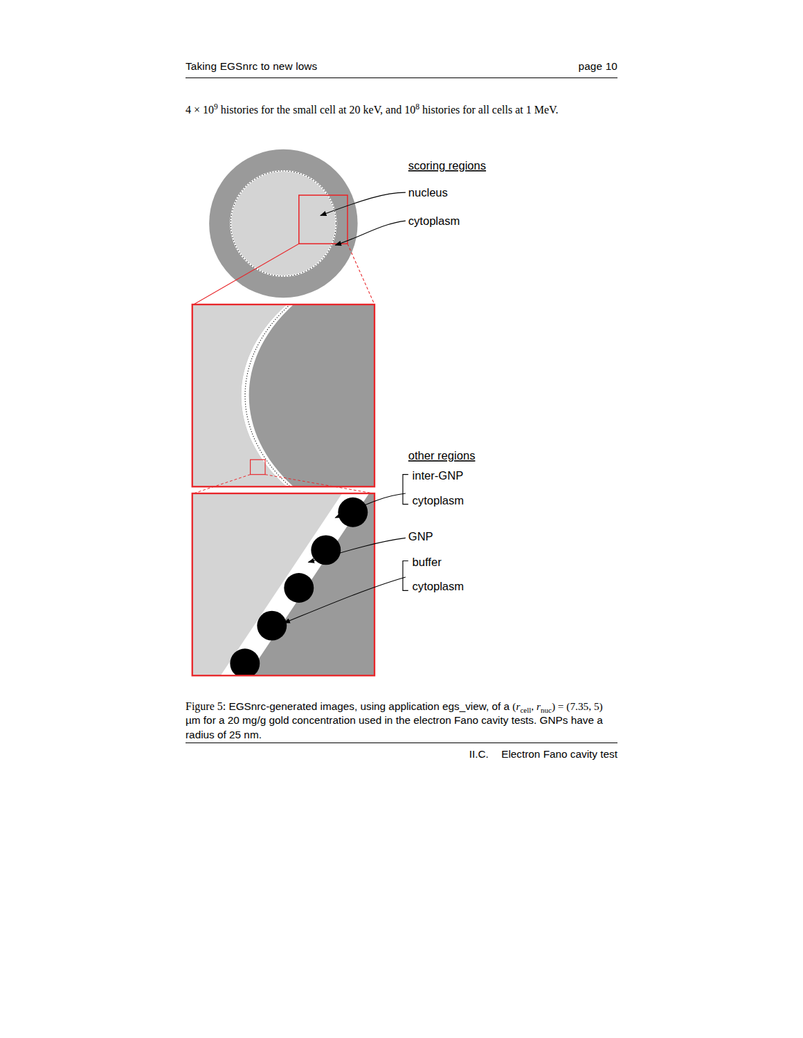Taking EGSnrc to new lows page 10
4 × 109 histories for the small cell at 20 keV, and 108 histories for all cells at 1 MeV.
scoring regions nucleus cytoplasm other regions inter-GNP cytoplasm GNP buffer cytoplasm
Figure 5: EGSnrc-generated images, using application egs_view, of a (rcell, rnuc) = (7.35, 5) µm for a 20 mg/g gold concentration used in the electron Fano cavity tests. GNPs have a radius of 25 nm.
II.C. Electron Fano cavity test